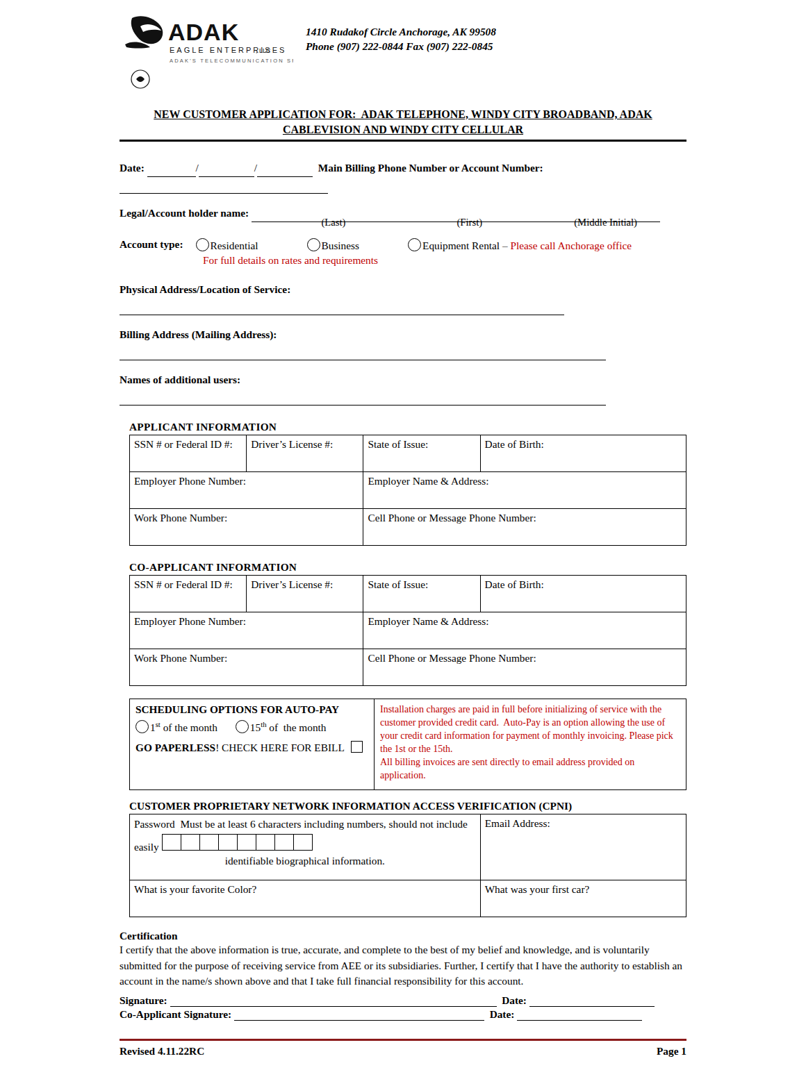ADAK EAGLE ENTERPRISES , LLC ADAK'S TELECOMMUNICATION SPECIALISTS
1410 Rudakof Circle Anchorage, AK 99508
Phone (907) 222-0844 Fax (907) 222-0845
NEW CUSTOMER APPLICATION FOR: ADAK TELEPHONE, WINDY CITY BROADBAND, ADAK CABLEVISION AND WINDY CITY CELLULAR
Date: / / Main Billing Phone Number or Account Number:
Legal/Account holder name:
(Last) (First) (Middle Initial)
Account type: Residential Business Equipment Rental – Please call Anchorage office
For full details on rates and requirements
Physical Address/Location of Service:
Billing Address (Mailing Address):
Names of additional users:
APPLICANT INFORMATION
| SSN # or Federal ID #: | Driver’s License #: | State of Issue: | Date of Birth: |
| Employer Phone Number: | Employer Name & Address: |
| Work Phone Number: | Cell Phone or Message Phone Number: |
CO-APPLICANT INFORMATION
| SSN # or Federal ID #: | Driver’s License #: | State of Issue: | Date of Birth: |
| Employer Phone Number: | Employer Name & Address: |
| Work Phone Number: | Cell Phone or Message Phone Number: |
SCHEDULING OPTIONS FOR AUTO-PAY
1st of the month 15th of the month
GO PAPERLESS! CHECK HERE FOR EBILL
Installation charges are paid in full before initializing of service with the customer provided credit card. Auto-Pay is an option allowing the use of your credit card information for payment of monthly invoicing. Please pick the 1st or the 15th.
All billing invoices are sent directly to email address provided on application.
CUSTOMER PROPRIETARY NETWORK INFORMATION ACCESS VERIFICATION (CPNI)
| Password Must be at least 6 characters including numbers, should not include easily identifiable biographical information. | Email Address: |
| What is your favorite Color? | What was your first car? |
Certification
I certify that the above information is true, accurate, and complete to the best of my belief and knowledge, and is voluntarily submitted for the purpose of receiving service from AEE or its subsidiaries. Further, I certify that I have the authority to establish an account in the name/s shown above and that I take full financial responsibility for this account.
Signature: Date:
Co-Applicant Signature: Date:
Revised 4.11.22RC Page 1